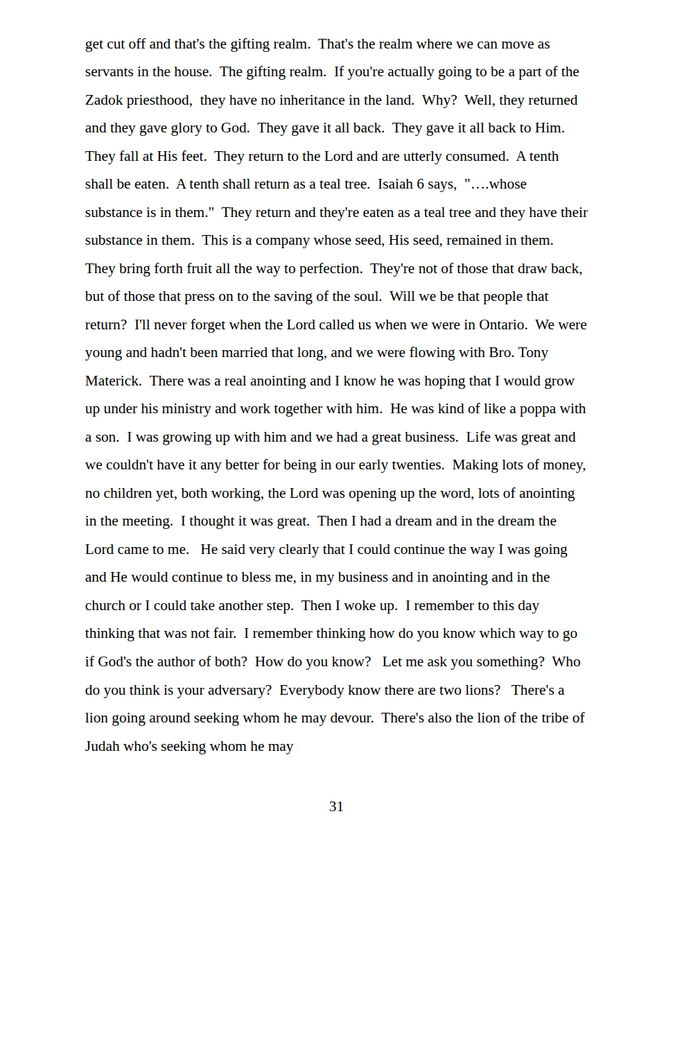get cut off and that's the gifting realm. That's the realm where we can move as servants in the house. The gifting realm. If you're actually going to be a part of the Zadok priesthood, they have no inheritance in the land. Why? Well, they returned and they gave glory to God. They gave it all back. They gave it all back to Him. They fall at His feet. They return to the Lord and are utterly consumed. A tenth shall be eaten. A tenth shall return as a teal tree. Isaiah 6 says, "….whose substance is in them." They return and they're eaten as a teal tree and they have their substance in them. This is a company whose seed, His seed, remained in them. They bring forth fruit all the way to perfection. They're not of those that draw back, but of those that press on to the saving of the soul. Will we be that people that return? I'll never forget when the Lord called us when we were in Ontario. We were young and hadn't been married that long, and we were flowing with Bro. Tony Materick. There was a real anointing and I know he was hoping that I would grow up under his ministry and work together with him. He was kind of like a poppa with a son. I was growing up with him and we had a great business. Life was great and we couldn't have it any better for being in our early twenties. Making lots of money, no children yet, both working, the Lord was opening up the word, lots of anointing in the meeting. I thought it was great. Then I had a dream and in the dream the Lord came to me. He said very clearly that I could continue the way I was going and He would continue to bless me, in my business and in anointing and in the church or I could take another step. Then I woke up. I remember to this day thinking that was not fair. I remember thinking how do you know which way to go if God's the author of both? How do you know? Let me ask you something? Who do you think is your adversary? Everybody know there are two lions? There's a lion going around seeking whom he may devour. There's also the lion of the tribe of Judah who's seeking whom he may
31